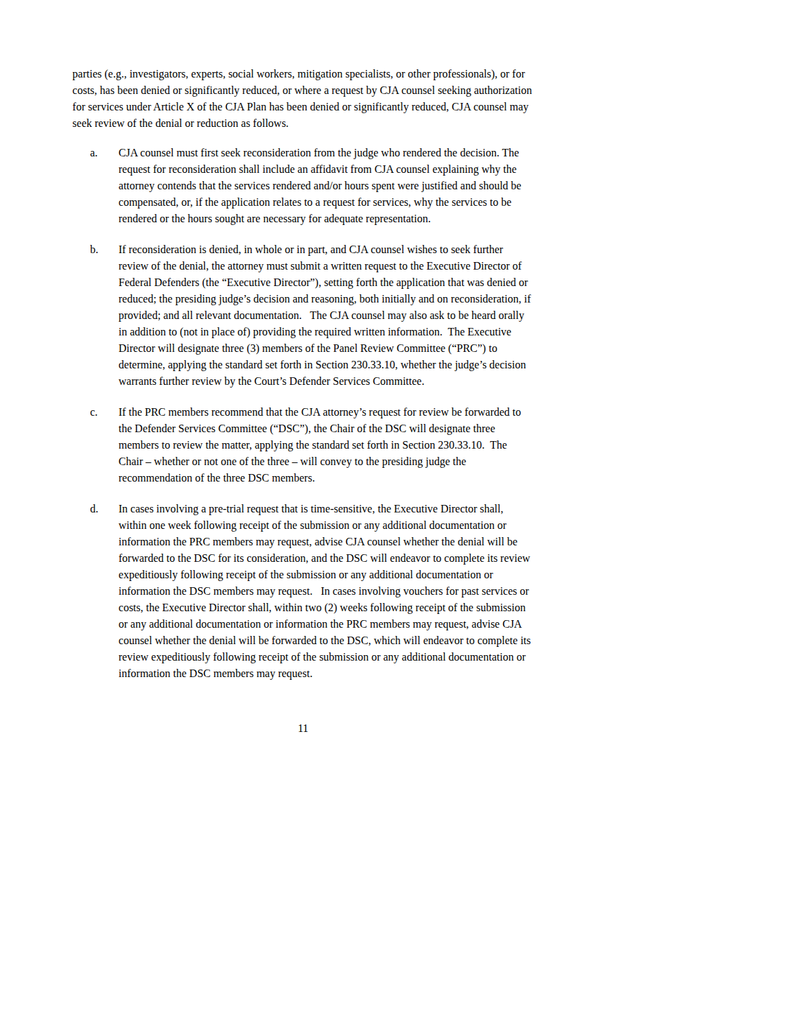parties (e.g., investigators, experts, social workers, mitigation specialists, or other professionals), or for costs, has been denied or significantly reduced, or where a request by CJA counsel seeking authorization for services under Article X of the CJA Plan has been denied or significantly reduced, CJA counsel may seek review of the denial or reduction as follows.
a. CJA counsel must first seek reconsideration from the judge who rendered the decision. The request for reconsideration shall include an affidavit from CJA counsel explaining why the attorney contends that the services rendered and/or hours spent were justified and should be compensated, or, if the application relates to a request for services, why the services to be rendered or the hours sought are necessary for adequate representation.
b. If reconsideration is denied, in whole or in part, and CJA counsel wishes to seek further review of the denial, the attorney must submit a written request to the Executive Director of Federal Defenders (the “Executive Director”), setting forth the application that was denied or reduced; the presiding judge’s decision and reasoning, both initially and on reconsideration, if provided; and all relevant documentation. The CJA counsel may also ask to be heard orally in addition to (not in place of) providing the required written information. The Executive Director will designate three (3) members of the Panel Review Committee (“PRC”) to determine, applying the standard set forth in Section 230.33.10, whether the judge’s decision warrants further review by the Court’s Defender Services Committee.
c. If the PRC members recommend that the CJA attorney’s request for review be forwarded to the Defender Services Committee (“DSC”), the Chair of the DSC will designate three members to review the matter, applying the standard set forth in Section 230.33.10. The Chair – whether or not one of the three – will convey to the presiding judge the recommendation of the three DSC members.
d. In cases involving a pre-trial request that is time-sensitive, the Executive Director shall, within one week following receipt of the submission or any additional documentation or information the PRC members may request, advise CJA counsel whether the denial will be forwarded to the DSC for its consideration, and the DSC will endeavor to complete its review expeditiously following receipt of the submission or any additional documentation or information the DSC members may request. In cases involving vouchers for past services or costs, the Executive Director shall, within two (2) weeks following receipt of the submission or any additional documentation or information the PRC members may request, advise CJA counsel whether the denial will be forwarded to the DSC, which will endeavor to complete its review expeditiously following receipt of the submission or any additional documentation or information the DSC members may request.
11